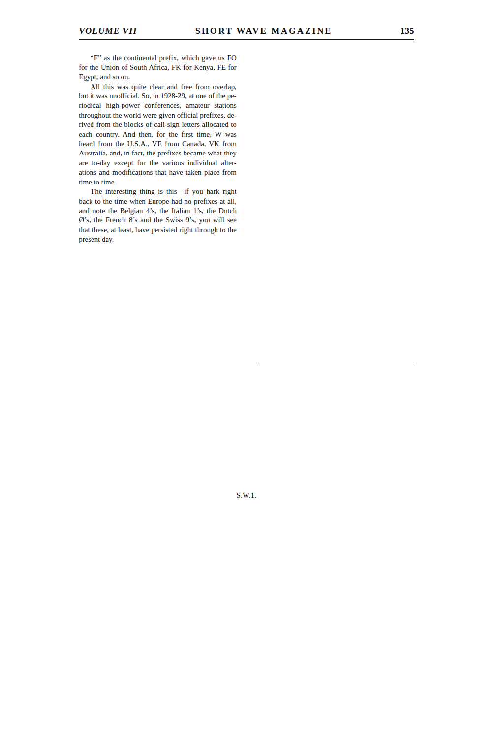VOLUME VII SHORT WAVE MAGAZINE 135
“F” as the continental prefix, which gave us FO for the Union of South Africa, FK for Kenya, FE for Egypt, and so on.
All this was quite clear and free from overlap, but it was unofficial. So, in 1928-29, at one of the periodical high-power conferences, amateur stations throughout the world were given official prefixes, derived from the blocks of call-sign letters allocated to each country. And then, for the first time, W was heard from the U.S.A., VE from Canada, VK from Australia, and, in fact, the prefixes became what they are to-day except for the various individual alterations and modifications that have taken place from time to time.
The interesting thing is this—if you hark right back to the time when Europe had no prefixes at all, and note the Belgian 4’s, the Italian 1’s, the Dutch Ø’s, the French 8’s and the Swiss 9’s, you will see that these, at least, have persisted right through to the present day.
S.W.1.